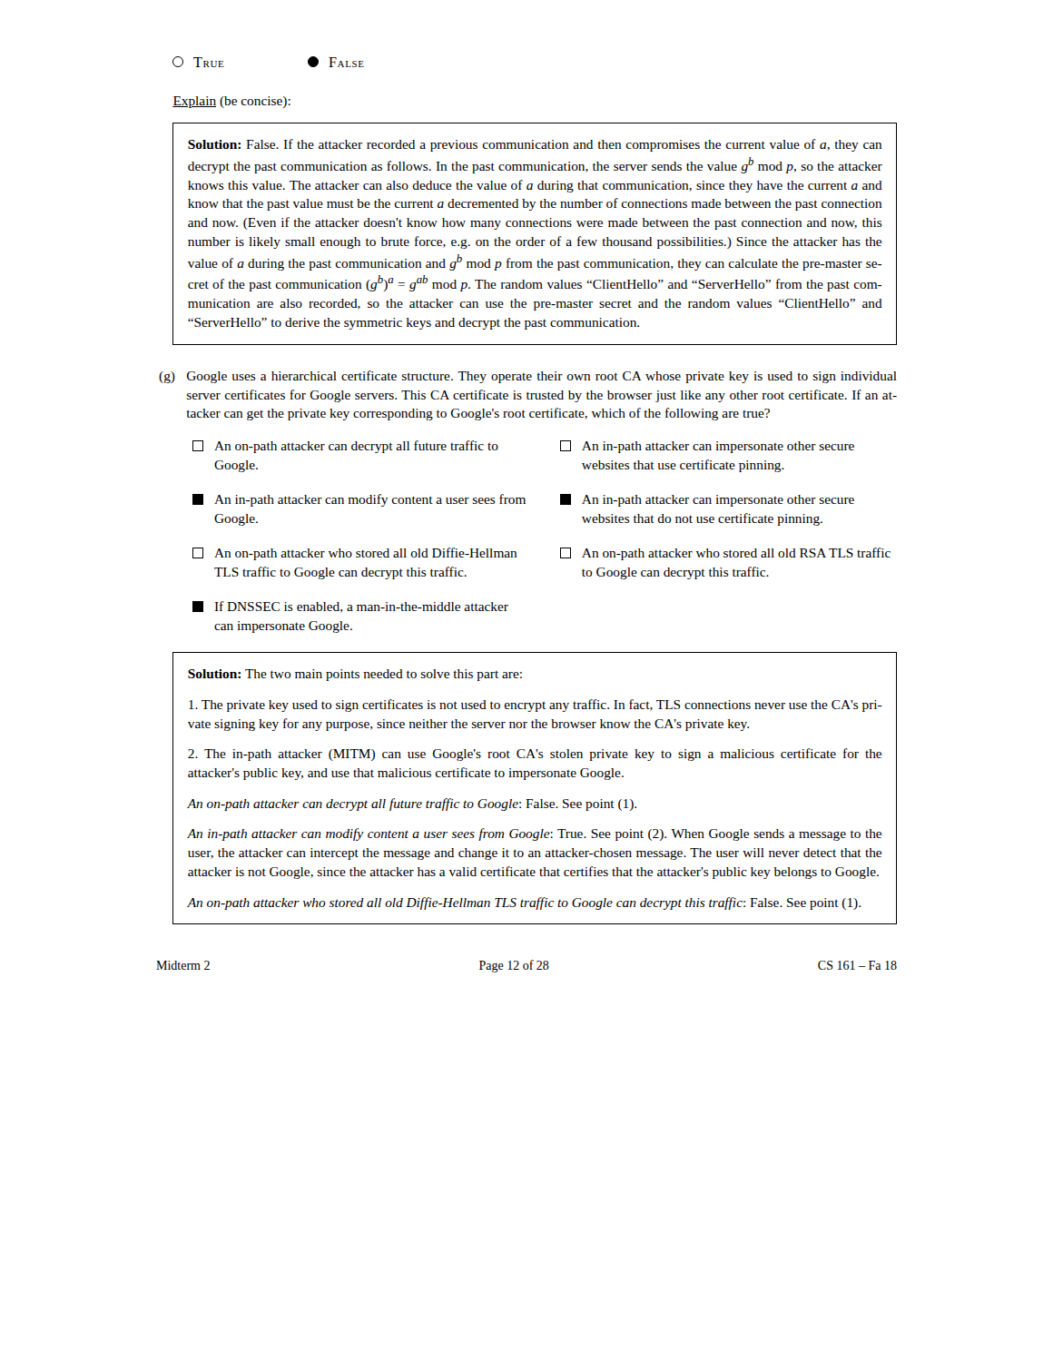True False
Explain (be concise):
Solution: False. If the attacker recorded a previous communication and then compromises the current value of a, they can decrypt the past communication as follows. In the past communication, the server sends the value gb mod p, so the attacker knows this value. The attacker can also deduce the value of a during that communication, since they have the current a and know that the past value must be the current a decremented by the number of connections made between the past connection and now. (Even if the attacker doesn't know how many connections were made between the past connection and now, this number is likely small enough to brute force, e.g. on the order of a few thousand possibilities.) Since the attacker has the value of a during the past communication and gb mod p from the past communication, they can calculate the pre-master secret of the past communication (gb)a = gab mod p. The random values “ClientHello” and “ServerHello” from the past communication are also recorded, so the attacker can use the pre-master secret and the random values “ClientHello” and “ServerHello” to derive the symmetric keys and decrypt the past communication.
(g)
Google uses a hierarchical certificate structure. They operate their own root CA whose private key is used to sign individual server certificates for Google servers. This CA certificate is trusted by the browser just like any other root certificate. If an attacker can get the private key corresponding to Google's root certificate, which of the following are true?
An on-path attacker can decrypt all future traffic to Google.
An in-path attacker can impersonate other secure websites that use certificate pinning.
An in-path attacker can modify content a user sees from Google.
An in-path attacker can impersonate other secure websites that do not use certificate pinning.
An on-path attacker who stored all old Diffie-Hellman TLS traffic to Google can decrypt this traffic.
An on-path attacker who stored all old RSA TLS traffic to Google can decrypt this traffic.
If DNSSEC is enabled, a man-in-the-middle attacker can impersonate Google.
Solution: The two main points needed to solve this part are:
1. The private key used to sign certificates is not used to encrypt any traffic. In fact, TLS connections never use the CA's private signing key for any purpose, since neither the server nor the browser know the CA's private key.
2. The in-path attacker (MITM) can use Google's root CA's stolen private key to sign a malicious certificate for the attacker's public key, and use that malicious certificate to impersonate Google.
An on-path attacker can decrypt all future traffic to Google: False. See point (1).
An in-path attacker can modify content a user sees from Google: True. See point (2). When Google sends a message to the user, the attacker can intercept the message and change it to an attacker-chosen message. The user will never detect that the attacker is not Google, since the attacker has a valid certificate that certifies that the attacker's public key belongs to Google.
An on-path attacker who stored all old Diffie-Hellman TLS traffic to Google can decrypt this traffic: False. See point (1).
Midterm 2 Page 12 of 28 CS 161 – Fa 18